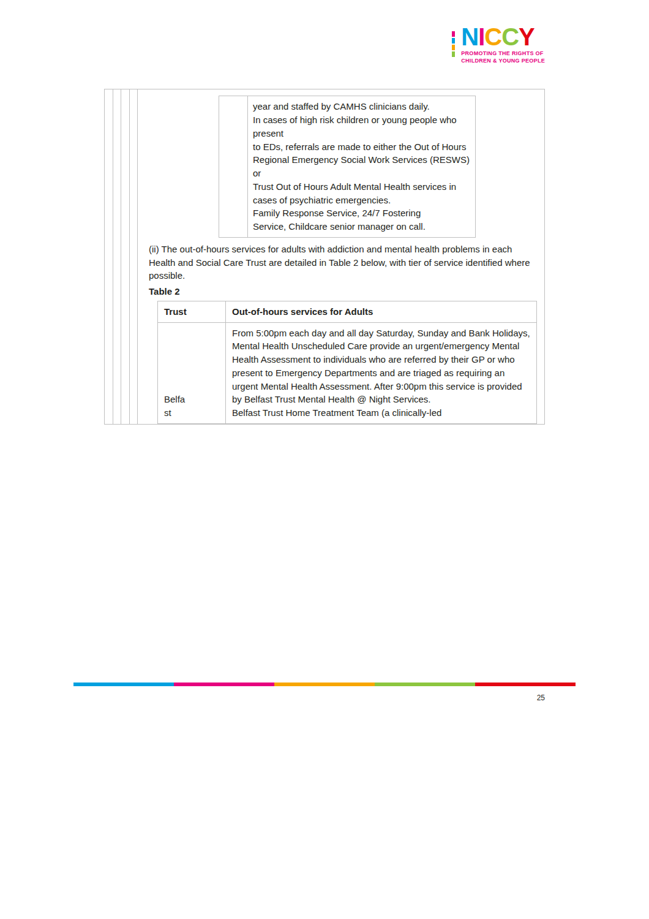NICCY
PROMOTING THE RIGHTS OF
CHILDREN & YOUNG PEOPLE
| | | | | / / year and staffed by CAMHS clinicians daily. In cases of high risk children or young people who present to EDs, referrals are made to either the Out of Hours Regional Emergency Social Work Services (RESWS) or Trust Out of Hours Adult Mental Health services in cases of psychiatric emergencies. Family Response Service, 24/7 Fostering Service, Childcare senior manager on call. / (ii) The out-of-hours services for adults with addiction and mental health problems in each Health and Social Care Trust are detailed in Table 2 below, with tier of service identified where possible. Table 2 / Trust / Out-of-hours services for Adults / / --- / --- / / Belfa st / From 5:00pm each day and all day Saturday, Sunday and Bank Holidays, Mental Health Unscheduled Care provide an urgent/emergency Mental Health Assessment to individuals who are referred by their GP or who present to Emergency Departments and are triaged as requiring an urgent Mental Health Assessment. After 9:00pm this service is provided by Belfast Trust Mental Health @ Night Services. Belfast Trust Home Treatment Team (a clinically-led / |
25